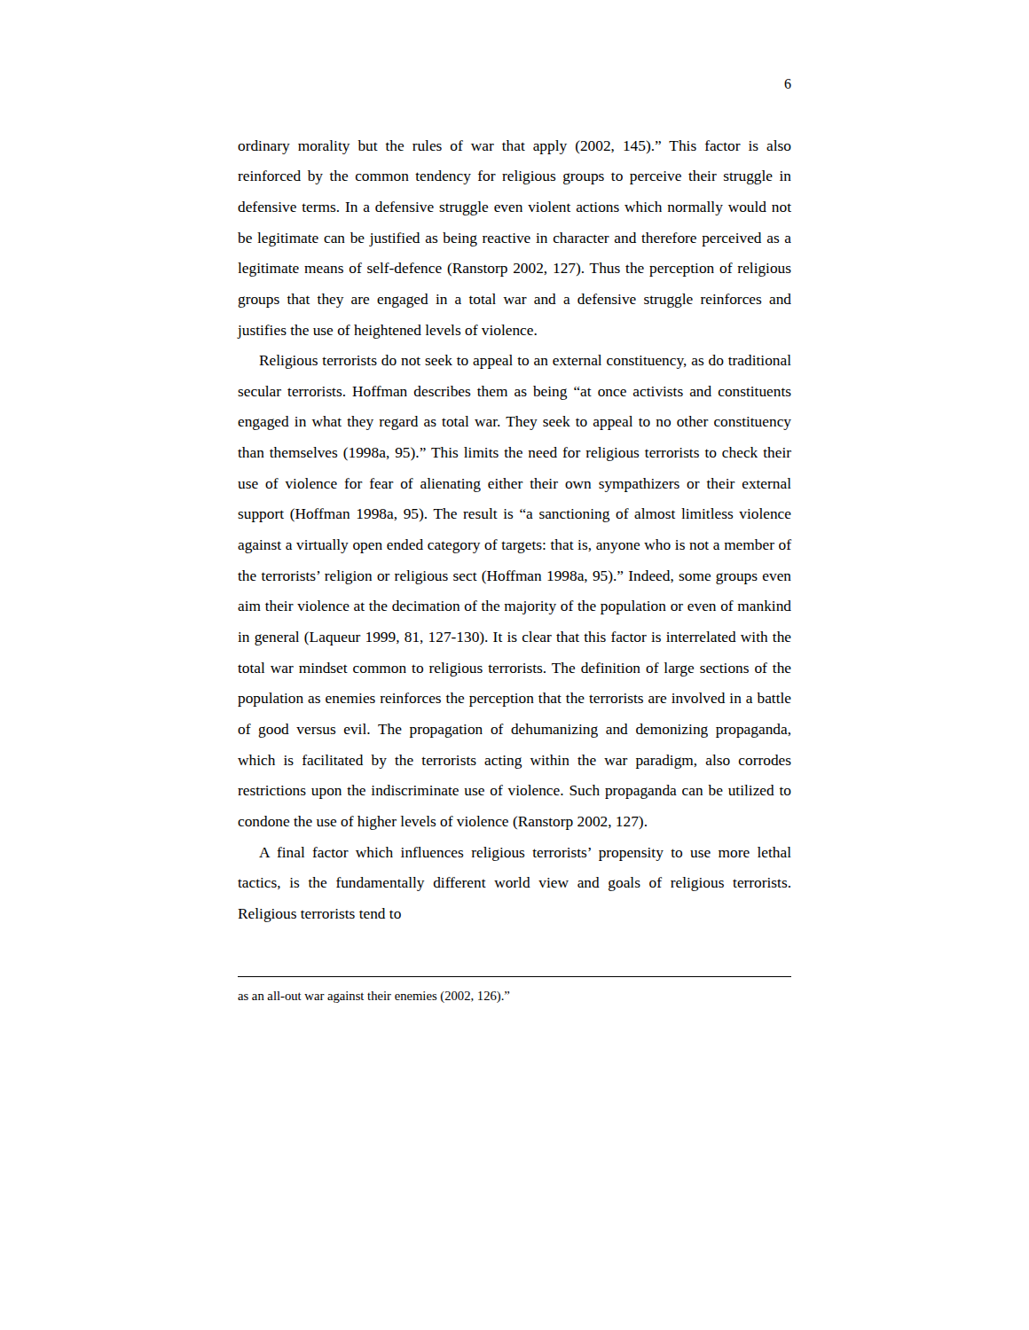6
ordinary morality but the rules of war that apply (2002, 145).” This factor is also reinforced by the common tendency for religious groups to perceive their struggle in defensive terms. In a defensive struggle even violent actions which normally would not be legitimate can be justified as being reactive in character and therefore perceived as a legitimate means of self-defence (Ranstorp 2002, 127). Thus the perception of religious groups that they are engaged in a total war and a defensive struggle reinforces and justifies the use of heightened levels of violence.
Religious terrorists do not seek to appeal to an external constituency, as do traditional secular terrorists. Hoffman describes them as being “at once activists and constituents engaged in what they regard as total war. They seek to appeal to no other constituency than themselves (1998a, 95).” This limits the need for religious terrorists to check their use of violence for fear of alienating either their own sympathizers or their external support (Hoffman 1998a, 95). The result is “a sanctioning of almost limitless violence against a virtually open ended category of targets: that is, anyone who is not a member of the terrorists’ religion or religious sect (Hoffman 1998a, 95).” Indeed, some groups even aim their violence at the decimation of the majority of the population or even of mankind in general (Laqueur 1999, 81, 127-130). It is clear that this factor is interrelated with the total war mindset common to religious terrorists. The definition of large sections of the population as enemies reinforces the perception that the terrorists are involved in a battle of good versus evil. The propagation of dehumanizing and demonizing propaganda, which is facilitated by the terrorists acting within the war paradigm, also corrodes restrictions upon the indiscriminate use of violence. Such propaganda can be utilized to condone the use of higher levels of violence (Ranstorp 2002, 127).
A final factor which influences religious terrorists’ propensity to use more lethal tactics, is the fundamentally different world view and goals of religious terrorists. Religious terrorists tend to
as an all-out war against their enemies (2002, 126).”